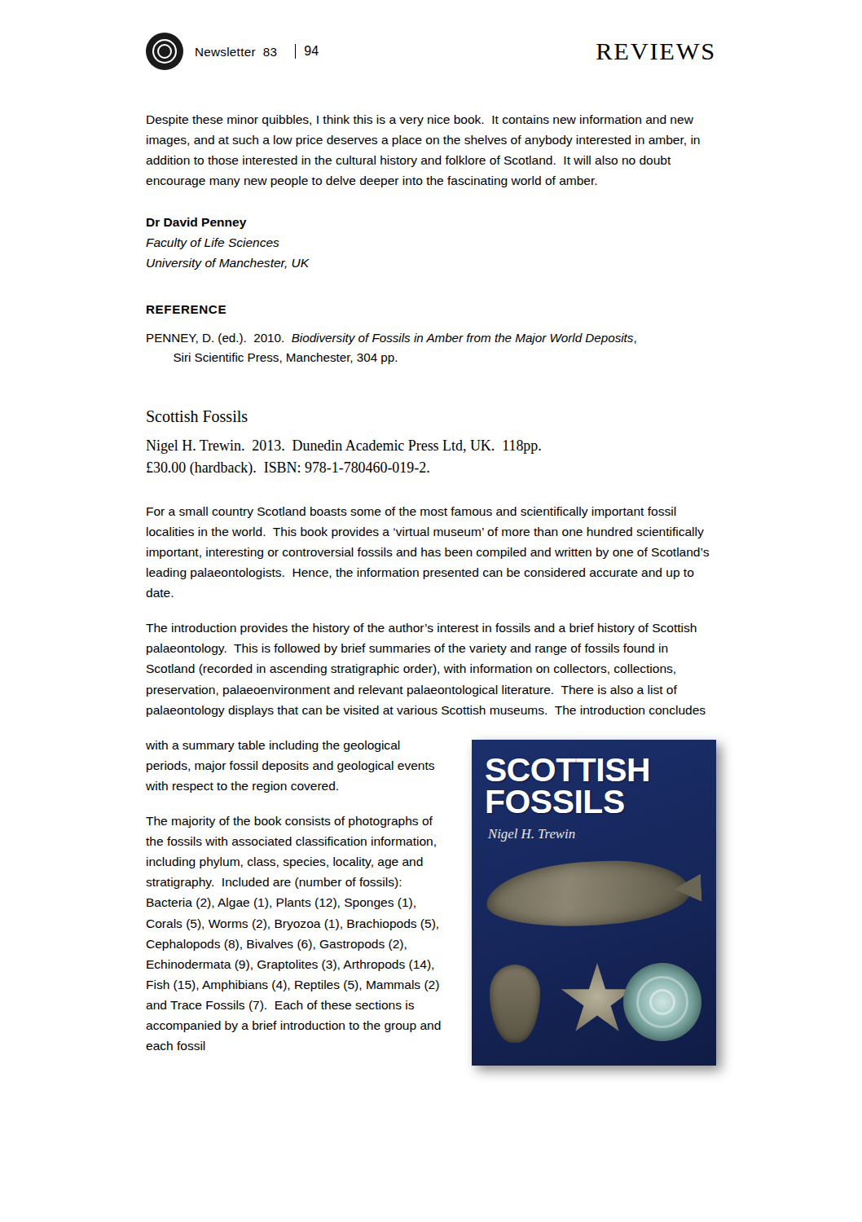Newsletter 83 94
REVIEWS
Despite these minor quibbles, I think this is a very nice book. It contains new information and new images, and at such a low price deserves a place on the shelves of anybody interested in amber, in addition to those interested in the cultural history and folklore of Scotland. It will also no doubt encourage many new people to delve deeper into the fascinating world of amber.
Dr David Penney
Faculty of Life Sciences
University of Manchester, UK
REFERENCE
PENNEY, D. (ed.). 2010. Biodiversity of Fossils in Amber from the Major World Deposits, Siri Scientific Press, Manchester, 304 pp.
Scottish Fossils
Nigel H. Trewin. 2013. Dunedin Academic Press Ltd, UK. 118pp.
£30.00 (hardback). ISBN: 978-1-780460-019-2.
For a small country Scotland boasts some of the most famous and scientifically important fossil localities in the world. This book provides a ‘virtual museum’ of more than one hundred scientifically important, interesting or controversial fossils and has been compiled and written by one of Scotland’s leading palaeontologists. Hence, the information presented can be considered accurate and up to date.
The introduction provides the history of the author’s interest in fossils and a brief history of Scottish palaeontology. This is followed by brief summaries of the variety and range of fossils found in Scotland (recorded in ascending stratigraphic order), with information on collectors, collections, preservation, palaeoenvironment and relevant palaeontological literature. There is also a list of palaeontology displays that can be visited at various Scottish museums. The introduction concludes
SCOTTISH
FOSSILS
Nigel H. Trewin
with a summary table including the geological periods, major fossil deposits and geological events with respect to the region covered.
The majority of the book consists of photographs of the fossils with associated classification information, including phylum, class, species, locality, age and stratigraphy. Included are (number of fossils): Bacteria (2), Algae (1), Plants (12), Sponges (1), Corals (5), Worms (2), Bryozoa (1), Brachiopods (5), Cephalopods (8), Bivalves (6), Gastropods (2), Echinodermata (9), Graptolites (3), Arthropods (14), Fish (15), Amphibians (4), Reptiles (5), Mammals (2) and Trace Fossils (7). Each of these sections is accompanied by a brief introduction to the group and each fossil